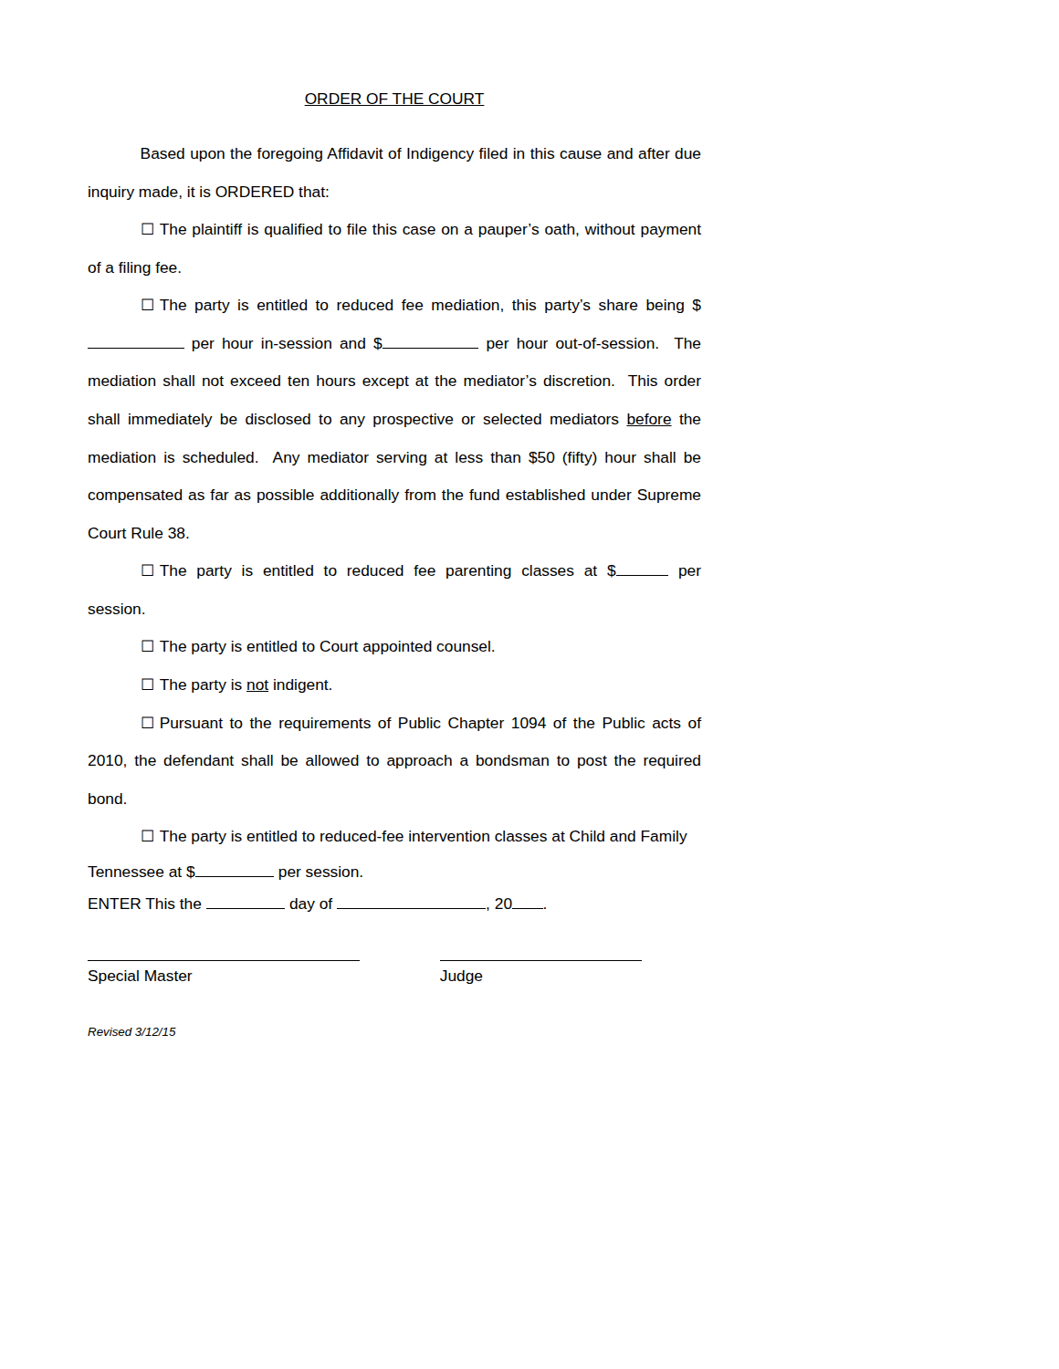ORDER OF THE COURT
Based upon the foregoing Affidavit of Indigency filed in this cause and after due inquiry made, it is ORDERED that:
The plaintiff is qualified to file this case on a pauper’s oath, without payment of a filing fee.
The party is entitled to reduced fee mediation, this party’s share being $ per hour in-session and $ per hour out-of-session. The mediation shall not exceed ten hours except at the mediator’s discretion. This order shall immediately be disclosed to any prospective or selected mediators before the mediation is scheduled. Any mediator serving at less than $50 (fifty) hour shall be compensated as far as possible additionally from the fund established under Supreme Court Rule 38.
The party is entitled to reduced fee parenting classes at $ per session.
The party is entitled to Court appointed counsel.
The party is not indigent.
Pursuant to the requirements of Public Chapter 1094 of the Public acts of 2010, the defendant shall be allowed to approach a bondsman to post the required bond.
The party is entitled to reduced-fee intervention classes at Child and Family
Tennessee at $ per session.
ENTER This the day of , 20 .
| Special Master | Judge |
Revised 3/12/15